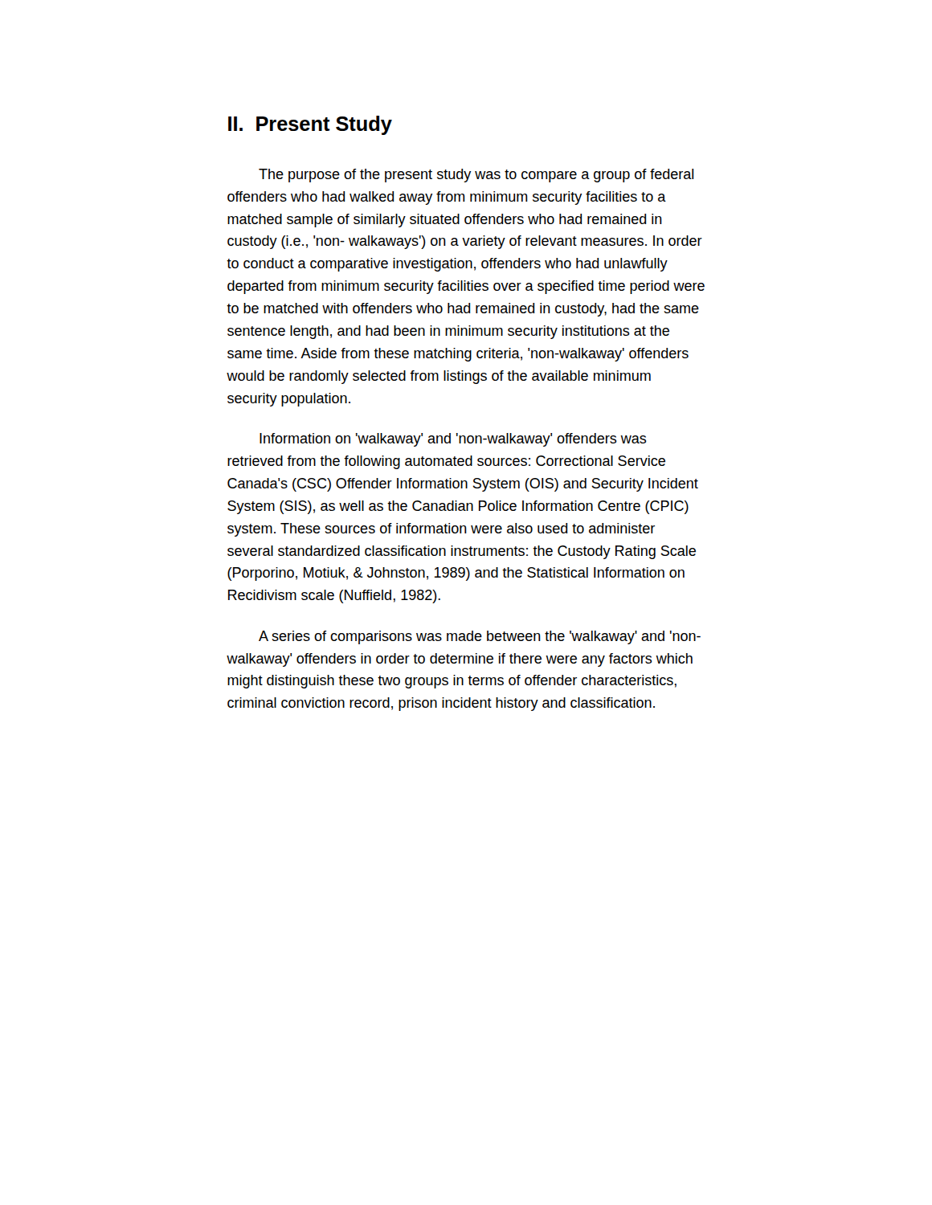II. Present Study
The purpose of the present study was to compare a group of federal offenders who had walked away from minimum security facilities to a matched sample of similarly situated offenders who had remained in custody (i.e., 'non- walkaways') on a variety of relevant measures. In order to conduct a comparative investigation, offenders who had unlawfully departed from minimum security facilities over a specified time period were to be matched with offenders who had remained in custody, had the same sentence length, and had been in minimum security institutions at the same time. Aside from these matching criteria, 'non-walkaway' offenders would be randomly selected from listings of the available minimum security population.
Information on 'walkaway' and 'non-walkaway' offenders was retrieved from the following automated sources: Correctional Service Canada's (CSC) Offender Information System (OIS) and Security Incident System (SIS), as well as the Canadian Police Information Centre (CPIC) system. These sources of information were also used to administer several standardized classification instruments: the Custody Rating Scale (Porporino, Motiuk, & Johnston, 1989) and the Statistical Information on Recidivism scale (Nuffield, 1982).
A series of comparisons was made between the 'walkaway' and 'non-walkaway' offenders in order to determine if there were any factors which might distinguish these two groups in terms of offender characteristics, criminal conviction record, prison incident history and classification.